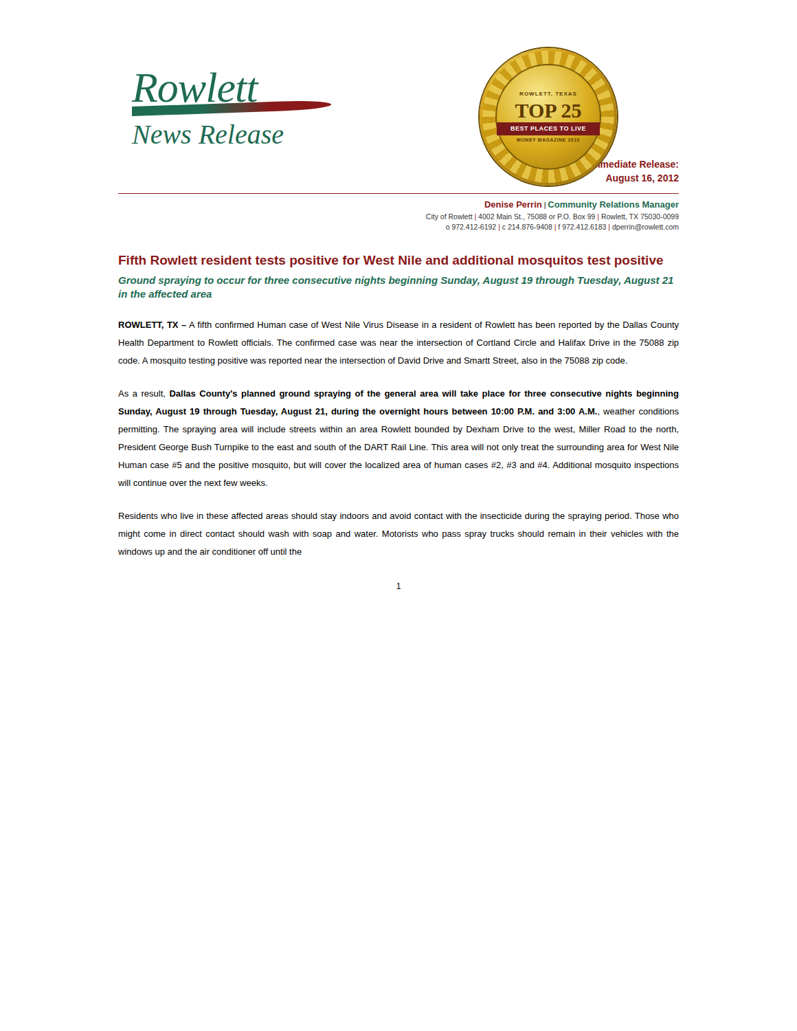ROWLETT, TEXAS
TOP 25
BEST PLACES TO LIVE
MONEY MAGAZINE 2010
Rowlett
News Release
For Immediate Release:
August 16, 2012
Denise Perrin | Community Relations Manager
City of Rowlett | 4002 Main St., 75088 or P.O. Box 99 | Rowlett, TX 75030-0099
o 972.412-6192 | c 214.876-9408 | f 972.412.6183 | dperrin@rowlett.com
Fifth Rowlett resident tests positive for West Nile and additional mosquitos test positive
Ground spraying to occur for three consecutive nights beginning Sunday, August 19 through Tuesday, August 21 in the affected area
ROWLETT, TX – A fifth confirmed Human case of West Nile Virus Disease in a resident of Rowlett has been reported by the Dallas County Health Department to Rowlett officials. The confirmed case was near the intersection of Cortland Circle and Halifax Drive in the 75088 zip code. A mosquito testing positive was reported near the intersection of David Drive and Smartt Street, also in the 75088 zip code.
As a result, Dallas County’s planned ground spraying of the general area will take place for three consecutive nights beginning Sunday, August 19 through Tuesday, August 21, during the overnight hours between 10:00 P.M. and 3:00 A.M., weather conditions permitting. The spraying area will include streets within an area Rowlett bounded by Dexham Drive to the west, Miller Road to the north, President George Bush Turnpike to the east and south of the DART Rail Line. This area will not only treat the surrounding area for West Nile Human case #5 and the positive mosquito, but will cover the localized area of human cases #2, #3 and #4. Additional mosquito inspections will continue over the next few weeks.
Residents who live in these affected areas should stay indoors and avoid contact with the insecticide during the spraying period. Those who might come in direct contact should wash with soap and water. Motorists who pass spray trucks should remain in their vehicles with the windows up and the air conditioner off until the
1